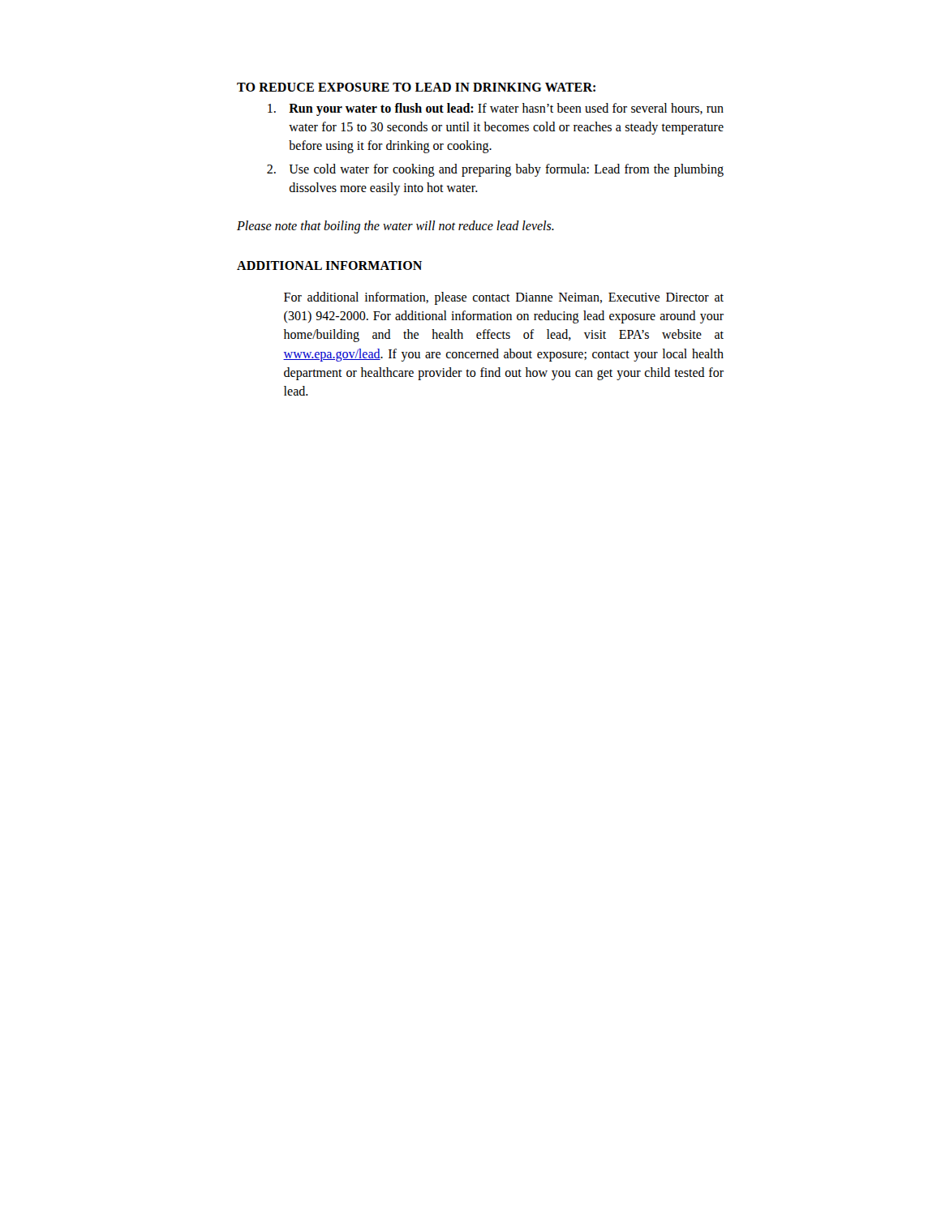To reduce exposure to lead in drinking water:
Run your water to flush out lead: If water hasn’t been used for several hours, run water for 15 to 30 seconds or until it becomes cold or reaches a steady temperature before using it for drinking or cooking.
Use cold water for cooking and preparing baby formula: Lead from the plumbing dissolves more easily into hot water.
Please note that boiling the water will not reduce lead levels.
Additional Information
For additional information, please contact Dianne Neiman, Executive Director at (301) 942-2000. For additional information on reducing lead exposure around your home/building and the health effects of lead, visit EPA’s website at www.epa.gov/lead. If you are concerned about exposure; contact your local health department or healthcare provider to find out how you can get your child tested for lead.